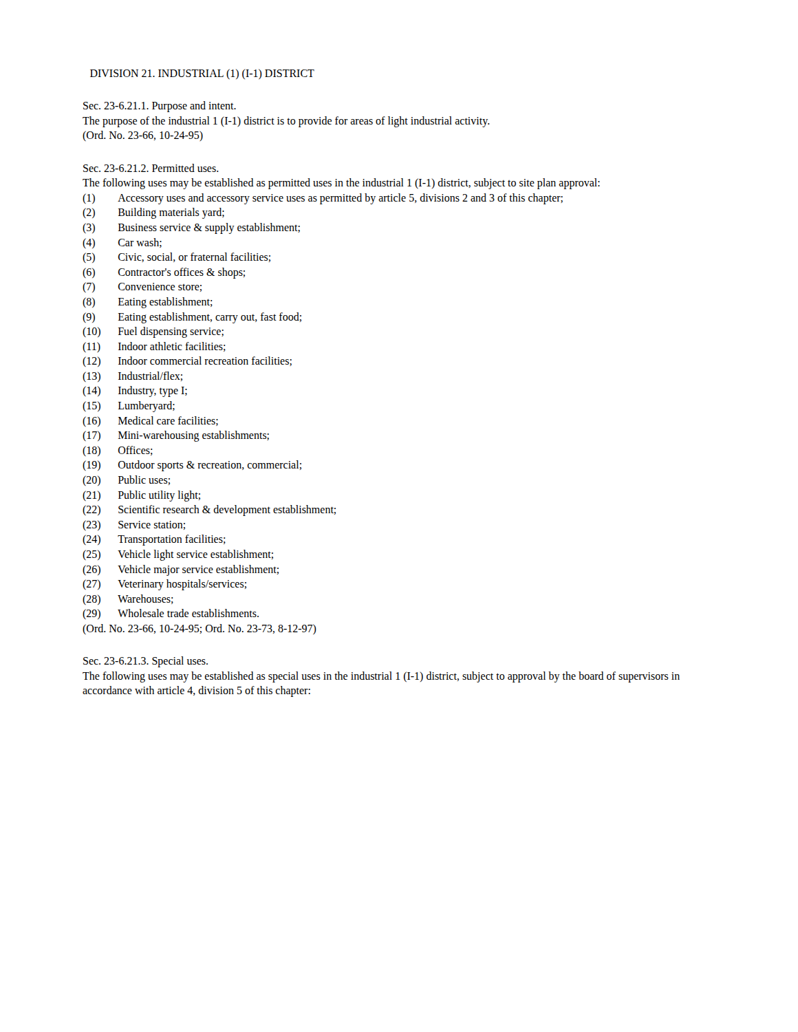DIVISION 21. INDUSTRIAL (1) (I-1) DISTRICT
Sec. 23-6.21.1. Purpose and intent.
The purpose of the industrial 1 (I-1) district is to provide for areas of light industrial activity.
(Ord. No. 23-66, 10-24-95)
Sec. 23-6.21.2. Permitted uses.
The following uses may be established as permitted uses in the industrial 1 (I-1) district, subject to site plan approval:
(1) Accessory uses and accessory service uses as permitted by article 5, divisions 2 and 3 of this chapter;
(2) Building materials yard;
(3) Business service & supply establishment;
(4) Car wash;
(5) Civic, social, or fraternal facilities;
(6) Contractor's offices & shops;
(7) Convenience store;
(8) Eating establishment;
(9) Eating establishment, carry out, fast food;
(10) Fuel dispensing service;
(11) Indoor athletic facilities;
(12) Indoor commercial recreation facilities;
(13) Industrial/flex;
(14) Industry, type I;
(15) Lumberyard;
(16) Medical care facilities;
(17) Mini-warehousing establishments;
(18) Offices;
(19) Outdoor sports & recreation, commercial;
(20) Public uses;
(21) Public utility light;
(22) Scientific research & development establishment;
(23) Service station;
(24) Transportation facilities;
(25) Vehicle light service establishment;
(26) Vehicle major service establishment;
(27) Veterinary hospitals/services;
(28) Warehouses;
(29) Wholesale trade establishments.
(Ord. No. 23-66, 10-24-95; Ord. No. 23-73, 8-12-97)
Sec. 23-6.21.3. Special uses.
The following uses may be established as special uses in the industrial 1 (I-1) district, subject to approval by the board of supervisors in accordance with article 4, division 5 of this chapter: